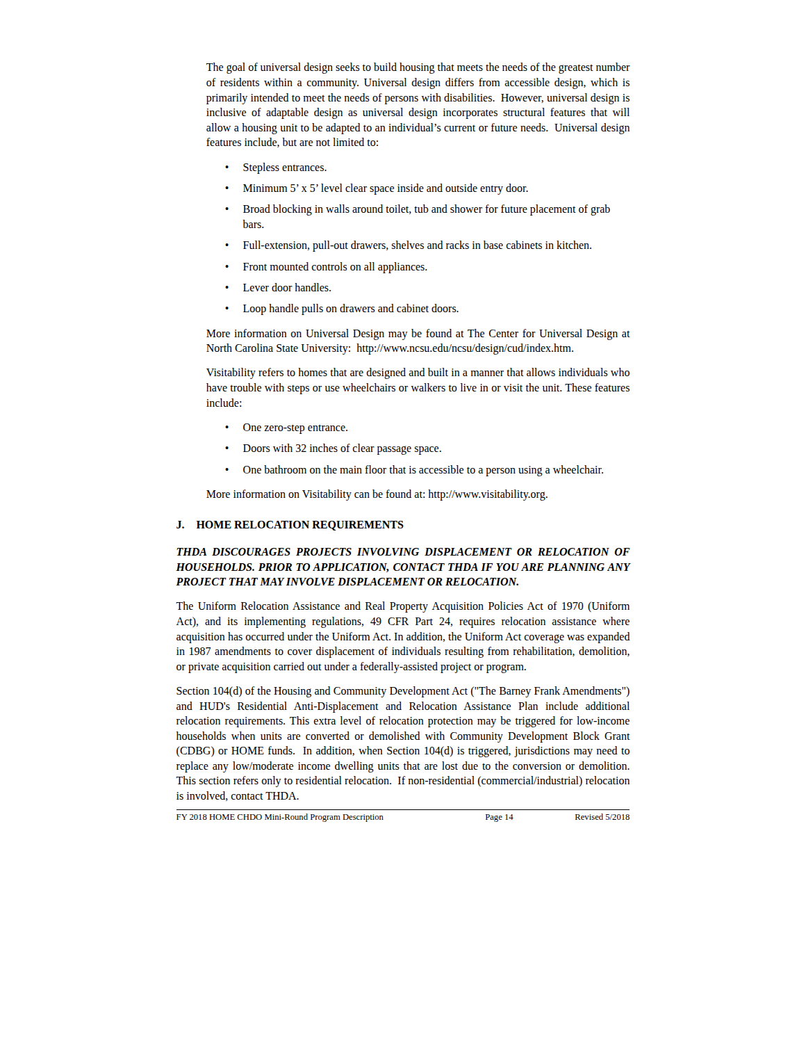The goal of universal design seeks to build housing that meets the needs of the greatest number of residents within a community. Universal design differs from accessible design, which is primarily intended to meet the needs of persons with disabilities. However, universal design is inclusive of adaptable design as universal design incorporates structural features that will allow a housing unit to be adapted to an individual’s current or future needs. Universal design features include, but are not limited to:
Stepless entrances.
Minimum 5’ x 5’ level clear space inside and outside entry door.
Broad blocking in walls around toilet, tub and shower for future placement of grab bars.
Full-extension, pull-out drawers, shelves and racks in base cabinets in kitchen.
Front mounted controls on all appliances.
Lever door handles.
Loop handle pulls on drawers and cabinet doors.
More information on Universal Design may be found at The Center for Universal Design at North Carolina State University: http://www.ncsu.edu/ncsu/design/cud/index.htm.
Visitability refers to homes that are designed and built in a manner that allows individuals who have trouble with steps or use wheelchairs or walkers to live in or visit the unit. These features include:
One zero-step entrance.
Doors with 32 inches of clear passage space.
One bathroom on the main floor that is accessible to a person using a wheelchair.
More information on Visitability can be found at: http://www.visitability.org.
J. HOME RELOCATION REQUIREMENTS
THDA DISCOURAGES PROJECTS INVOLVING DISPLACEMENT OR RELOCATION OF HOUSEHOLDS. PRIOR TO APPLICATION, CONTACT THDA IF YOU ARE PLANNING ANY PROJECT THAT MAY INVOLVE DISPLACEMENT OR RELOCATION.
The Uniform Relocation Assistance and Real Property Acquisition Policies Act of 1970 (Uniform Act), and its implementing regulations, 49 CFR Part 24, requires relocation assistance where acquisition has occurred under the Uniform Act. In addition, the Uniform Act coverage was expanded in 1987 amendments to cover displacement of individuals resulting from rehabilitation, demolition, or private acquisition carried out under a federally-assisted project or program.
Section 104(d) of the Housing and Community Development Act ("The Barney Frank Amendments") and HUD's Residential Anti-Displacement and Relocation Assistance Plan include additional relocation requirements. This extra level of relocation protection may be triggered for low-income households when units are converted or demolished with Community Development Block Grant (CDBG) or HOME funds. In addition, when Section 104(d) is triggered, jurisdictions may need to replace any low/moderate income dwelling units that are lost due to the conversion or demolition. This section refers only to residential relocation. If non-residential (commercial/industrial) relocation is involved, contact THDA.
FY 2018 HOME CHDO Mini-Round Program Description
Page 14
Revised 5/2018